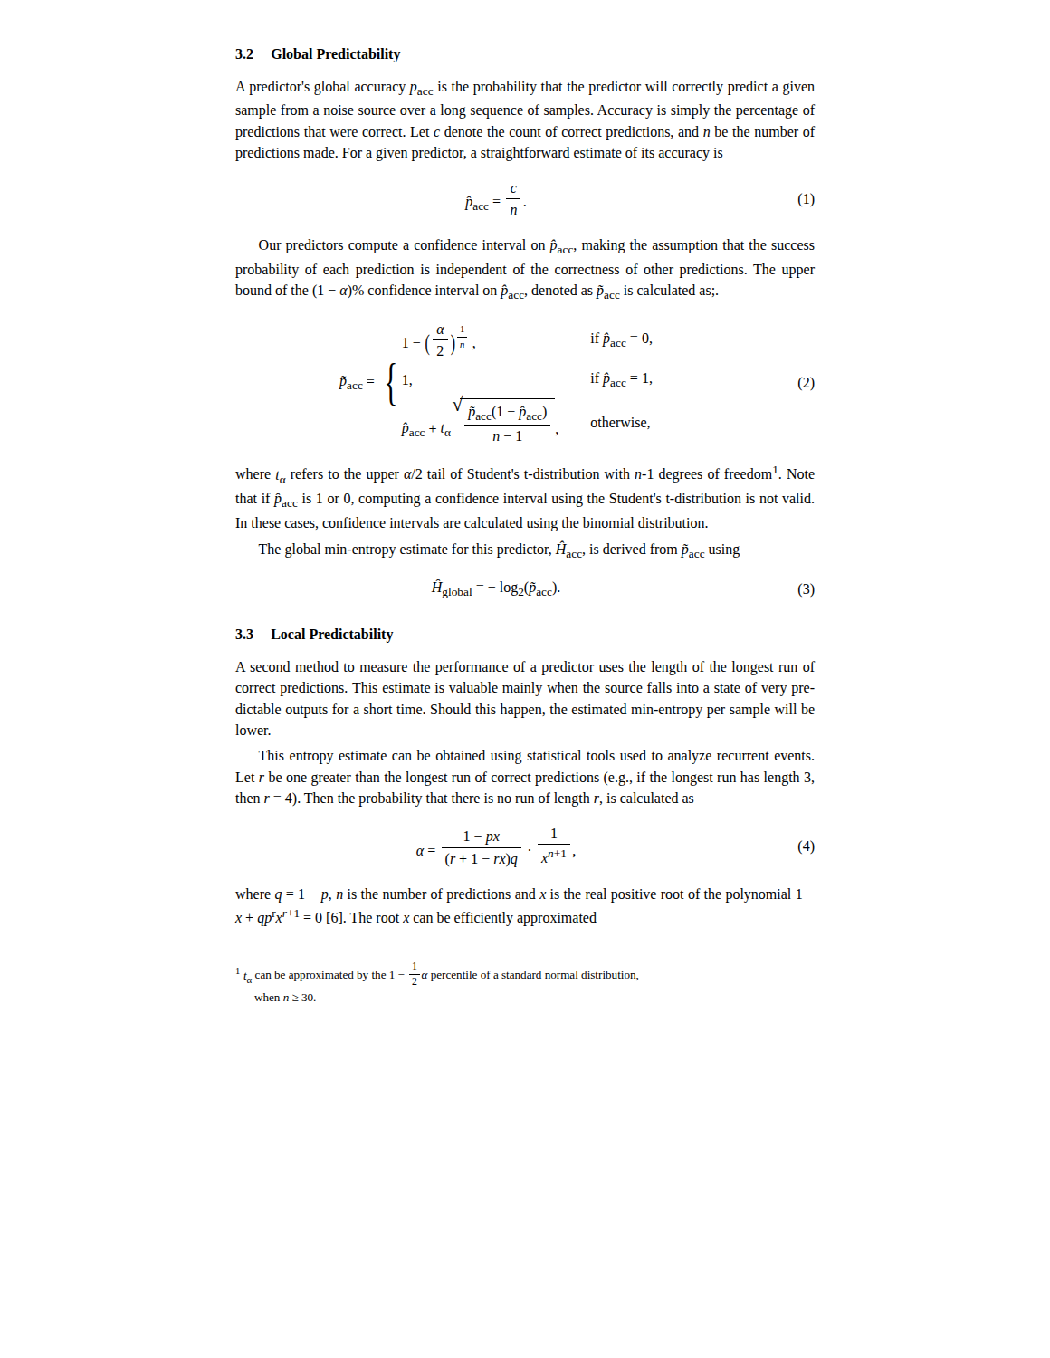3.2 Global Predictability
A predictor's global accuracy pacc is the probability that the predictor will correctly predict a given sample from a noise source over a long sequence of samples. Accuracy is simply the percentage of predictions that were correct. Let c denote the count of correct predictions, and n be the number of predictions made. For a given predictor, a straightforward estimate of its accuracy is
p̂acc = cn. (1)
Our predictors compute a confidence interval on p̂acc, making the assumption that the success probability of each prediction is independent of the correctness of other predictions. The upper bound of the (1 − α)% confidence interval on p̂acc, denoted as p̃acc is calculated as;.
p̃acc = { 1 − (α 2)1 n , if p̂acc = 0, 1, if p̂acc = 1, p̂acc + tαp̃acc(1 − p̂acc) n − 1, otherwise, (2)
where tα refers to the upper α/2 tail of Student's t-distribution with n-1 degrees of freedom1. Note that if p̂acc is 1 or 0, computing a confidence interval using the Student's t-distribution is not valid. In these cases, confidence intervals are calculated using the binomial distribution.
The global min-entropy estimate for this predictor, Ĥacc, is derived from p̃acc using
Ĥglobal = − log2(p̃acc). (3)
3.3 Local Predictability
A second method to measure the performance of a predictor uses the length of the longest run of correct predictions. This estimate is valuable mainly when the source falls into a state of very predictable outputs for a short time. Should this happen, the estimated min-entropy per sample will be lower.
This entropy estimate can be obtained using statistical tools used to analyze recurrent events. Let r be one greater than the longest run of correct predictions (e.g., if the longest run has length 3, then r = 4). Then the probability that there is no run of length r, is calculated as
α = 1 − px(r + 1 − rx)q · 1 xn+1, (4)
where q = 1 − p, n is the number of predictions and x is the real positive root of the polynomial 1 − x + qprxr+1 = 0 [6]. The root x can be efficiently approximated
1 tα can be approximated by the 1 − 12 α percentile of a standard normal distribution, when n ≥ 30.